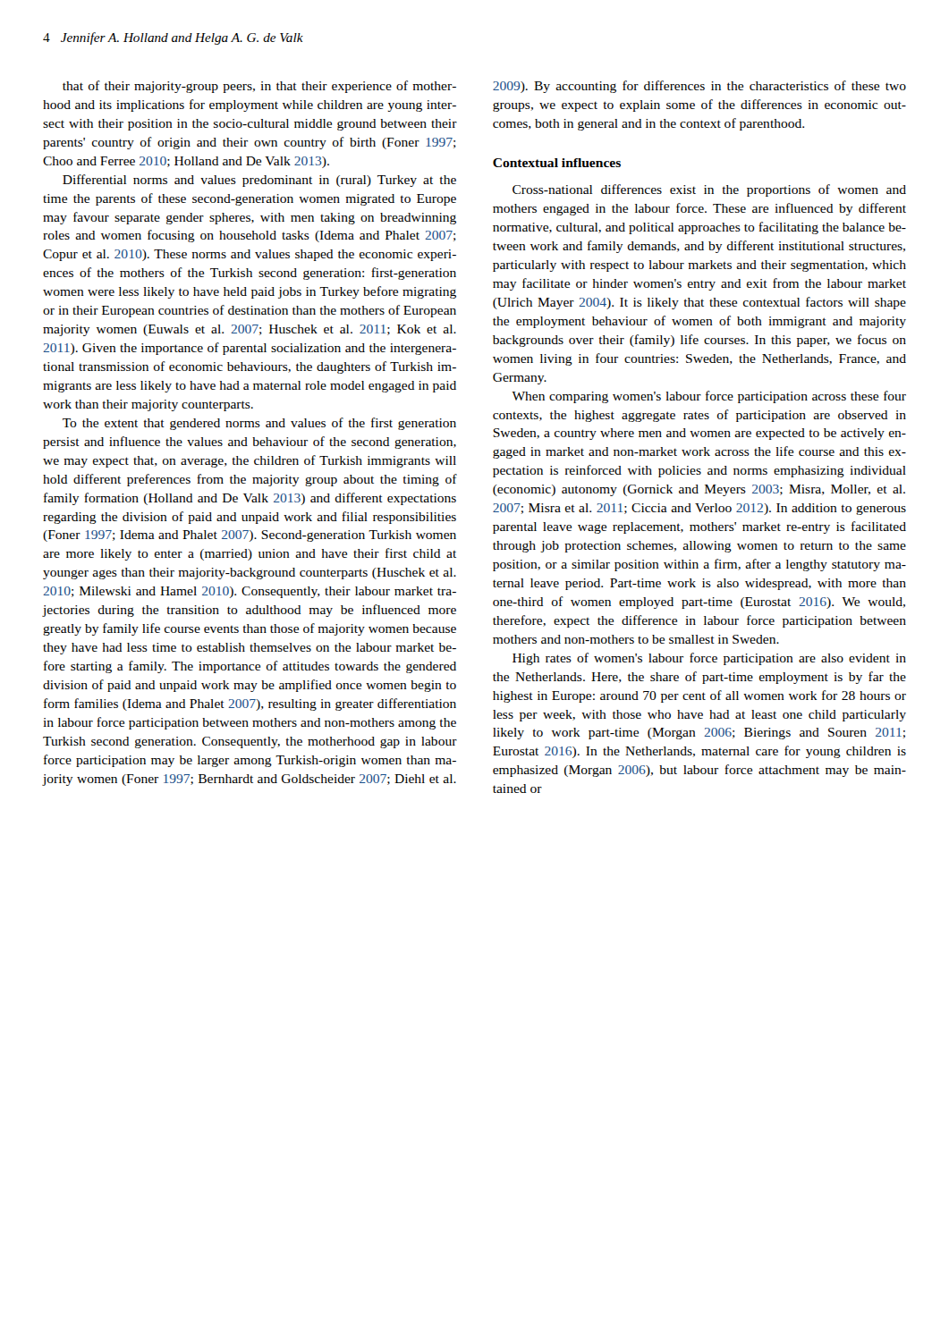4 Jennifer A. Holland and Helga A. G. de Valk
that of their majority-group peers, in that their experience of motherhood and its implications for employment while children are young intersect with their position in the socio-cultural middle ground between their parents' country of origin and their own country of birth (Foner 1997; Choo and Ferree 2010; Holland and De Valk 2013).
Differential norms and values predominant in (rural) Turkey at the time the parents of these second-generation women migrated to Europe may favour separate gender spheres, with men taking on breadwinning roles and women focusing on household tasks (Idema and Phalet 2007; Copur et al. 2010). These norms and values shaped the economic experiences of the mothers of the Turkish second generation: first-generation women were less likely to have held paid jobs in Turkey before migrating or in their European countries of destination than the mothers of European majority women (Euwals et al. 2007; Huschek et al. 2011; Kok et al. 2011). Given the importance of parental socialization and the intergenerational transmission of economic behaviours, the daughters of Turkish immigrants are less likely to have had a maternal role model engaged in paid work than their majority counterparts.
To the extent that gendered norms and values of the first generation persist and influence the values and behaviour of the second generation, we may expect that, on average, the children of Turkish immigrants will hold different preferences from the majority group about the timing of family formation (Holland and De Valk 2013) and different expectations regarding the division of paid and unpaid work and filial responsibilities (Foner 1997; Idema and Phalet 2007). Second-generation Turkish women are more likely to enter a (married) union and have their first child at younger ages than their majority-background counterparts (Huschek et al. 2010; Milewski and Hamel 2010). Consequently, their labour market trajectories during the transition to adulthood may be influenced more greatly by family life course events than those of majority women because they have had less time to establish themselves on the labour market before starting a family. The importance of attitudes towards the gendered division of paid and unpaid work may be amplified once women begin to form families (Idema and Phalet 2007), resulting in greater differentiation in labour force participation between mothers and non-mothers among the Turkish second generation. Consequently, the motherhood gap in labour force participation may be larger among Turkish-origin women than majority women (Foner 1997; Bernhardt and Goldscheider 2007; Diehl et al. 2009). By accounting for differences in the characteristics of these two groups, we expect to explain some of the differences in economic outcomes, both in general and in the context of parenthood.
Contextual influences
Cross-national differences exist in the proportions of women and mothers engaged in the labour force. These are influenced by different normative, cultural, and political approaches to facilitating the balance between work and family demands, and by different institutional structures, particularly with respect to labour markets and their segmentation, which may facilitate or hinder women's entry and exit from the labour market (Ulrich Mayer 2004). It is likely that these contextual factors will shape the employment behaviour of women of both immigrant and majority backgrounds over their (family) life courses. In this paper, we focus on women living in four countries: Sweden, the Netherlands, France, and Germany.
When comparing women's labour force participation across these four contexts, the highest aggregate rates of participation are observed in Sweden, a country where men and women are expected to be actively engaged in market and non-market work across the life course and this expectation is reinforced with policies and norms emphasizing individual (economic) autonomy (Gornick and Meyers 2003; Misra, Moller, et al. 2007; Misra et al. 2011; Ciccia and Verloo 2012). In addition to generous parental leave wage replacement, mothers' market re-entry is facilitated through job protection schemes, allowing women to return to the same position, or a similar position within a firm, after a lengthy statutory maternal leave period. Part-time work is also widespread, with more than one-third of women employed part-time (Eurostat 2016). We would, therefore, expect the difference in labour force participation between mothers and non-mothers to be smallest in Sweden.
High rates of women's labour force participation are also evident in the Netherlands. Here, the share of part-time employment is by far the highest in Europe: around 70 per cent of all women work for 28 hours or less per week, with those who have had at least one child particularly likely to work part-time (Morgan 2006; Bierings and Souren 2011; Eurostat 2016). In the Netherlands, maternal care for young children is emphasized (Morgan 2006), but labour force attachment may be maintained or